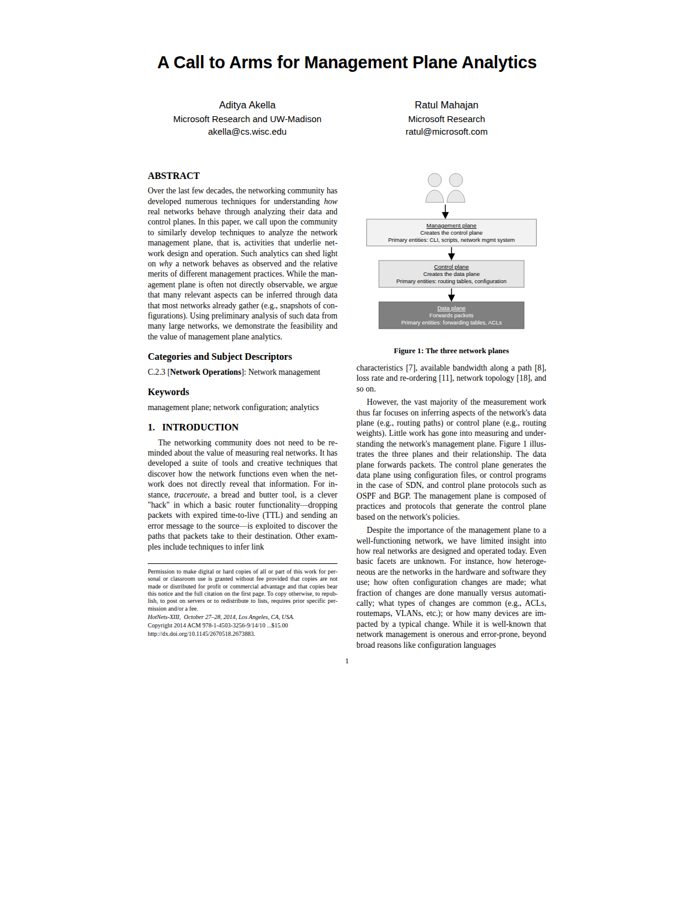A Call to Arms for Management Plane Analytics
| Aditya Akella Microsoft Research and UW-Madison akella@cs.wisc.edu | Ratul Mahajan Microsoft Research ratul@microsoft.com |
ABSTRACT
Over the last few decades, the networking community has developed numerous techniques for understanding how real networks behave through analyzing their data and control planes. In this paper, we call upon the community to similarly develop techniques to analyze the network management plane, that is, activities that underlie network design and operation. Such analytics can shed light on why a network behaves as observed and the relative merits of different management practices. While the management plane is often not directly observable, we argue that many relevant aspects can be inferred through data that most networks already gather (e.g., snapshots of configurations). Using preliminary analysis of such data from many large networks, we demonstrate the feasibility and the value of management plane analytics.
Categories and Subject Descriptors
C.2.3 [Network Operations]: Network management
Keywords
management plane; network configuration; analytics
1. INTRODUCTION
The networking community does not need to be reminded about the value of measuring real networks. It has developed a suite of tools and creative techniques that discover how the network functions even when the network does not directly reveal that information. For instance, traceroute, a bread and butter tool, is a clever "hack" in which a basic router functionality—dropping packets with expired time-to-live (TTL) and sending an error message to the source—is exploited to discover the paths that packets take to their destination. Other examples include techniques to infer link
Permission to make digital or hard copies of all or part of this work for personal or classroom use is granted without fee provided that copies are not made or distributed for profit or commercial advantage and that copies bear this notice and the full citation on the first page. To copy otherwise, to republish, to post on servers or to redistribute to lists, requires prior specific permission and/or a fee.
HotNets-XIII, October 27–28, 2014, Los Angeles, CA, USA.
Copyright 2014 ACM 978-1-4503-3256-9/14/10 ...$15.00
http://dx.doi.org/10.1145/2670518.2673883.
Management plane Creates the control plane Primary entities: CLI, scripts, network mgmt system Control plane Creates the data plane Primary entities: routing tables, configuration Data plane Forwards packets Primary entities: forwarding tables, ACLs
Figure 1: The three network planes
characteristics [7], available bandwidth along a path [8], loss rate and re-ordering [11], network topology [18], and so on.
However, the vast majority of the measurement work thus far focuses on inferring aspects of the network's data plane (e.g., routing paths) or control plane (e.g., routing weights). Little work has gone into measuring and understanding the network's management plane. Figure 1 illustrates the three planes and their relationship. The data plane forwards packets. The control plane generates the data plane using configuration files, or control programs in the case of SDN, and control plane protocols such as OSPF and BGP. The management plane is composed of practices and protocols that generate the control plane based on the network's policies.
Despite the importance of the management plane to a well-functioning network, we have limited insight into how real networks are designed and operated today. Even basic facets are unknown. For instance, how heterogeneous are the networks in the hardware and software they use; how often configuration changes are made; what fraction of changes are done manually versus automatically; what types of changes are common (e.g., ACLs, routemaps, VLANs, etc.); or how many devices are impacted by a typical change. While it is well-known that network management is onerous and error-prone, beyond broad reasons like configuration languages
1